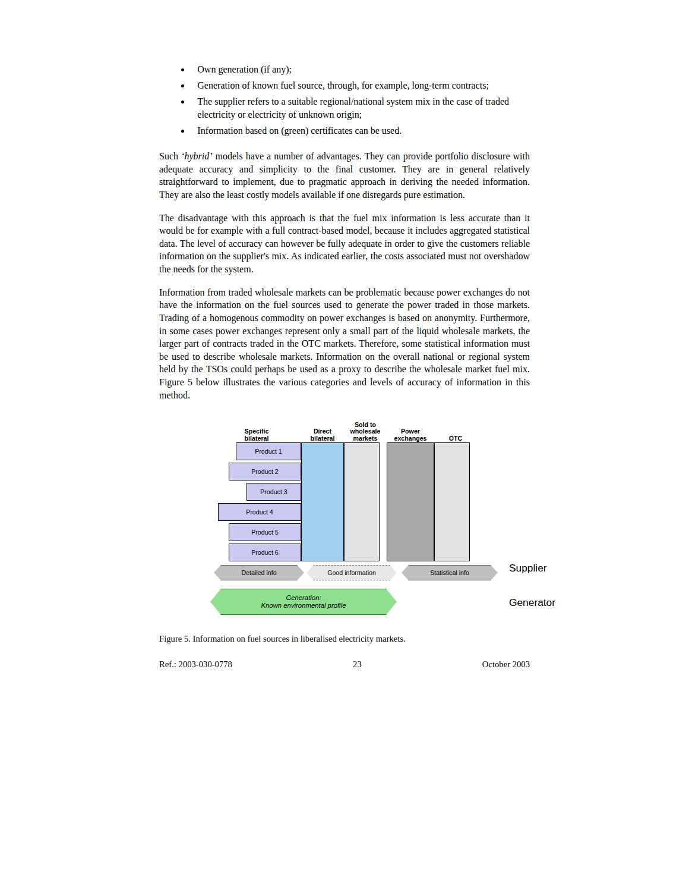Own generation (if any);
Generation of known fuel source, through, for example, long-term contracts;
The supplier refers to a suitable regional/national system mix in the case of traded electricity or electricity of unknown origin;
Information based on (green) certificates can be used.
Such ‘hybrid’ models have a number of advantages. They can provide portfolio disclosure with adequate accuracy and simplicity to the final customer. They are in general relatively straightforward to implement, due to pragmatic approach in deriving the needed information. They are also the least costly models available if one disregards pure estimation.
The disadvantage with this approach is that the fuel mix information is less accurate than it would be for example with a full contract-based model, because it includes aggregated statistical data. The level of accuracy can however be fully adequate in order to give the customers reliable information on the supplier's mix. As indicated earlier, the costs associated must not overshadow the needs for the system.
Information from traded wholesale markets can be problematic because power exchanges do not have the information on the fuel sources used to generate the power traded in those markets. Trading of a homogenous commodity on power exchanges is based on anonymity. Furthermore, in some cases power exchanges represent only a small part of the liquid wholesale markets, the larger part of contracts traded in the OTC markets. Therefore, some statistical information must be used to describe wholesale markets. Information on the overall national or regional system held by the TSOs could perhaps be used as a proxy to describe the wholesale market fuel mix. Figure 5 below illustrates the various categories and levels of accuracy of information in this method.
| Specific bilateral | Direct bilateral | Sold to wholesale markets | Power exchanges | OTC | |
| Product 1 Product 2 Product 3 Product 4 Product 5 Product 6 | | | | | |
Supplier
Generator
Detailed info
Good information
Statistical info
Generation: Known environmental profile
Figure 5. Information on fuel sources in liberalised electricity markets.
Ref.: 2003-030-0778 23 October 2003